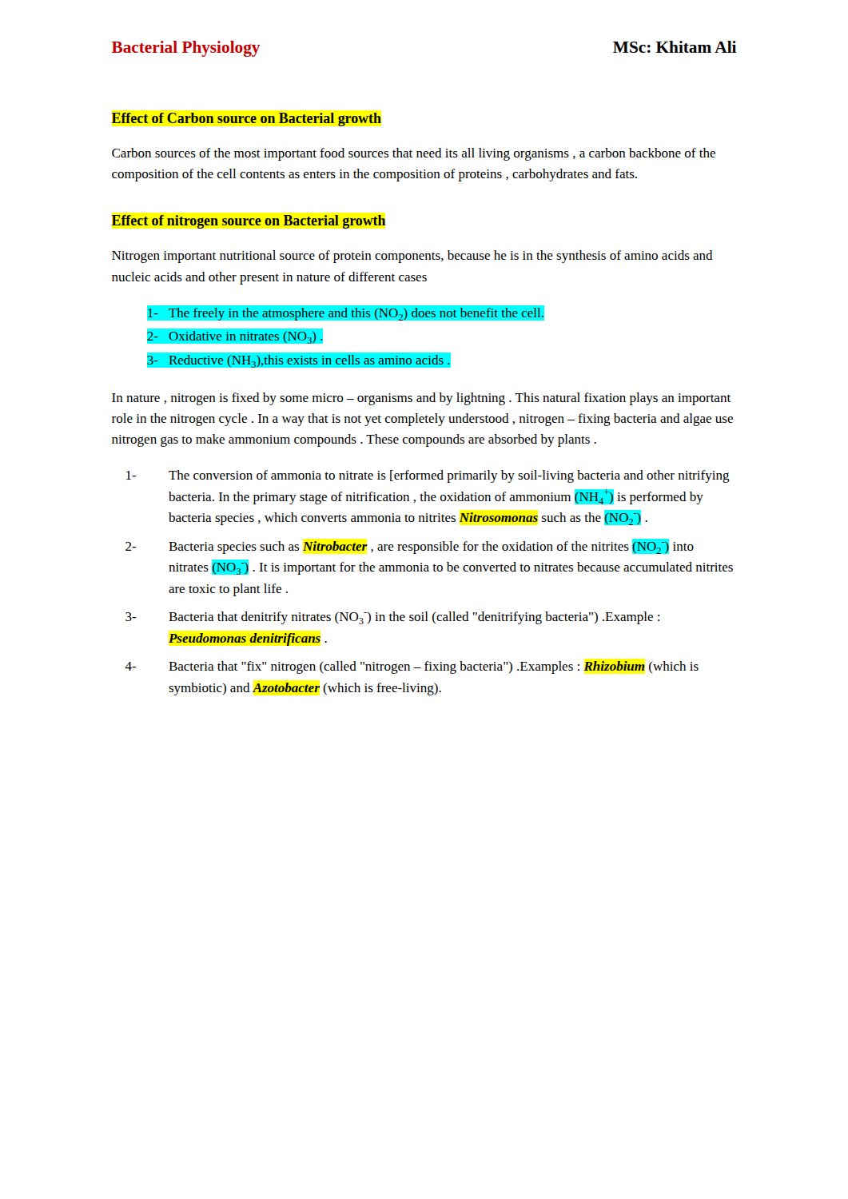Bacterial Physiology MSc: Khitam Ali
Effect of Carbon source on Bacterial growth
Carbon sources of the most important food sources that need its all living organisms , a carbon backbone of the composition of the cell contents as enters in the composition of proteins , carbohydrates and fats.
Effect of nitrogen source on Bacterial growth
Nitrogen important nutritional source of protein components, because he is in the synthesis of amino acids and nucleic acids and other present in nature of different cases
1-The freely in the atmosphere and this (NO2) does not benefit the cell.
2-Oxidative in nitrates (NO3) .
3-Reductive (NH3),this exists in cells as amino acids .
In nature , nitrogen is fixed by some micro – organisms and by lightning . This natural fixation plays an important role in the nitrogen cycle . In a way that is not yet completely understood , nitrogen – fixing bacteria and algae use nitrogen gas to make ammonium compounds . These compounds are absorbed by plants .
1-The conversion of ammonia to nitrate is [erformed primarily by soil-living bacteria and other nitrifying bacteria. In the primary stage of nitrification , the oxidation of ammonium (NH4+) is performed by bacteria species , which converts ammonia to nitrites Nitrosomonas such as the (NO2-) .
2-Bacteria species such as Nitrobacter , are responsible for the oxidation of the nitrites (NO2-) into nitrates (NO3-) . It is important for the ammonia to be converted to nitrates because accumulated nitrites are toxic to plant life .
3-Bacteria that denitrify nitrates (NO3-) in the soil (called "denitrifying bacteria") .Example : Pseudomonas denitrificans .
4-Bacteria that "fix" nitrogen (called "nitrogen – fixing bacteria") .Examples : Rhizobium (which is symbiotic) and Azotobacter (which is free-living).